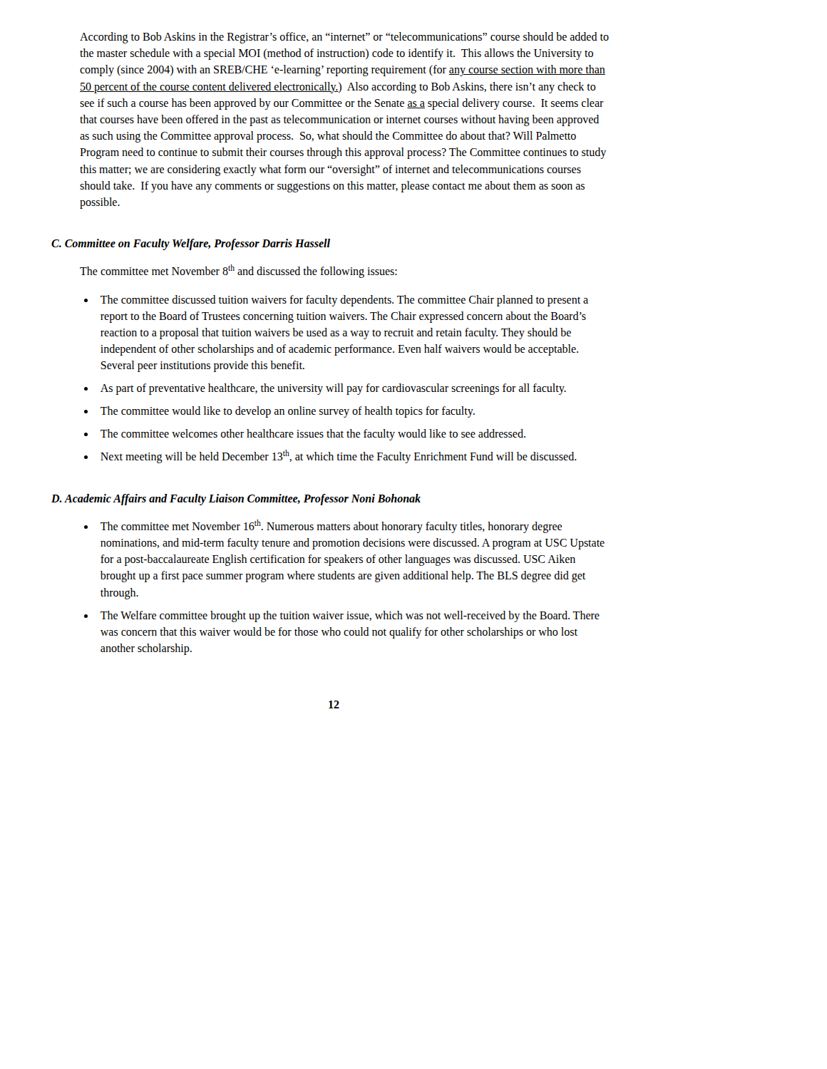According to Bob Askins in the Registrar’s office, an “internet” or “telecommunications” course should be added to the master schedule with a special MOI (method of instruction) code to identify it. This allows the University to comply (since 2004) with an SREB/CHE ‘e-learning’ reporting requirement (for any course section with more than 50 percent of the course content delivered electronically.) Also according to Bob Askins, there isn’t any check to see if such a course has been approved by our Committee or the Senate as a special delivery course. It seems clear that courses have been offered in the past as telecommunication or internet courses without having been approved as such using the Committee approval process. So, what should the Committee do about that? Will Palmetto Program need to continue to submit their courses through this approval process? The Committee continues to study this matter; we are considering exactly what form our “oversight” of internet and telecommunications courses should take. If you have any comments or suggestions on this matter, please contact me about them as soon as possible.
C. Committee on Faculty Welfare, Professor Darris Hassell
The committee met November 8th and discussed the following issues:
The committee discussed tuition waivers for faculty dependents. The committee Chair planned to present a report to the Board of Trustees concerning tuition waivers. The Chair expressed concern about the Board’s reaction to a proposal that tuition waivers be used as a way to recruit and retain faculty. They should be independent of other scholarships and of academic performance. Even half waivers would be acceptable. Several peer institutions provide this benefit.
As part of preventative healthcare, the university will pay for cardiovascular screenings for all faculty.
The committee would like to develop an online survey of health topics for faculty.
The committee welcomes other healthcare issues that the faculty would like to see addressed.
Next meeting will be held December 13th, at which time the Faculty Enrichment Fund will be discussed.
D. Academic Affairs and Faculty Liaison Committee, Professor Noni Bohonak
The committee met November 16th. Numerous matters about honorary faculty titles, honorary degree nominations, and mid-term faculty tenure and promotion decisions were discussed. A program at USC Upstate for a post-baccalaureate English certification for speakers of other languages was discussed. USC Aiken brought up a first pace summer program where students are given additional help. The BLS degree did get through.
The Welfare committee brought up the tuition waiver issue, which was not well-received by the Board. There was concern that this waiver would be for those who could not qualify for other scholarships or who lost another scholarship.
12